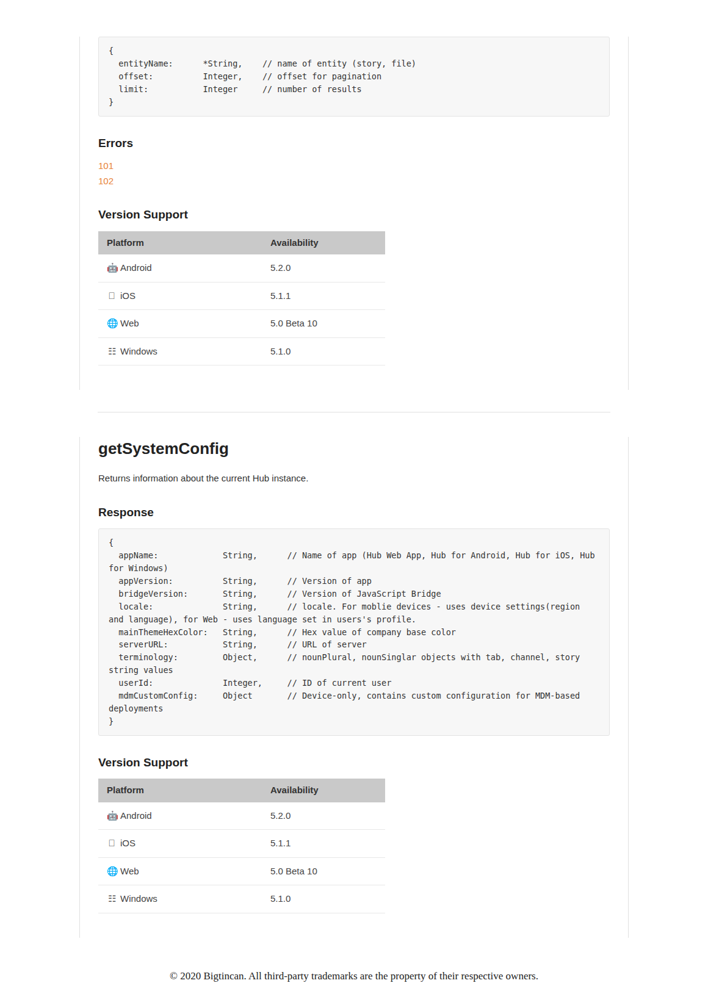{
  entityName:      *String,    // name of entity (story, file)
  offset:          Integer,    // offset for pagination
  limit:           Integer     // number of results
}
Errors
101 102
Version Support
| Platform | Availability |
| --- | --- |
| 🤖 Android | 5.2.0 |
|  iOS | 5.1.1 |
| 🌐 Web | 5.0 Beta 10 |
| ☷ Windows | 5.1.0 |
getSystemConfig
Returns information about the current Hub instance.
Response
{
  appName:             String,      // Name of app (Hub Web App, Hub for Android, Hub for iOS, Hub for Windows)
  appVersion:          String,      // Version of app
  bridgeVersion:       String,      // Version of JavaScript Bridge
  locale:              String,      // locale. For moblie devices - uses device settings(region and language), for Web - uses language set in users's profile.
  mainThemeHexColor:   String,      // Hex value of company base color
  serverURL:           String,      // URL of server
  terminology:         Object,      // nounPlural, nounSinglar objects with tab, channel, story string values
  userId:              Integer,     // ID of current user
  mdmCustomConfig:     Object       // Device-only, contains custom configuration for MDM-based deployments
}
Version Support
| Platform | Availability |
| --- | --- |
| 🤖 Android | 5.2.0 |
|  iOS | 5.1.1 |
| 🌐 Web | 5.0 Beta 10 |
| ☷ Windows | 5.1.0 |
© 2020 Bigtincan. All third-party trademarks are the property of their respective owners.